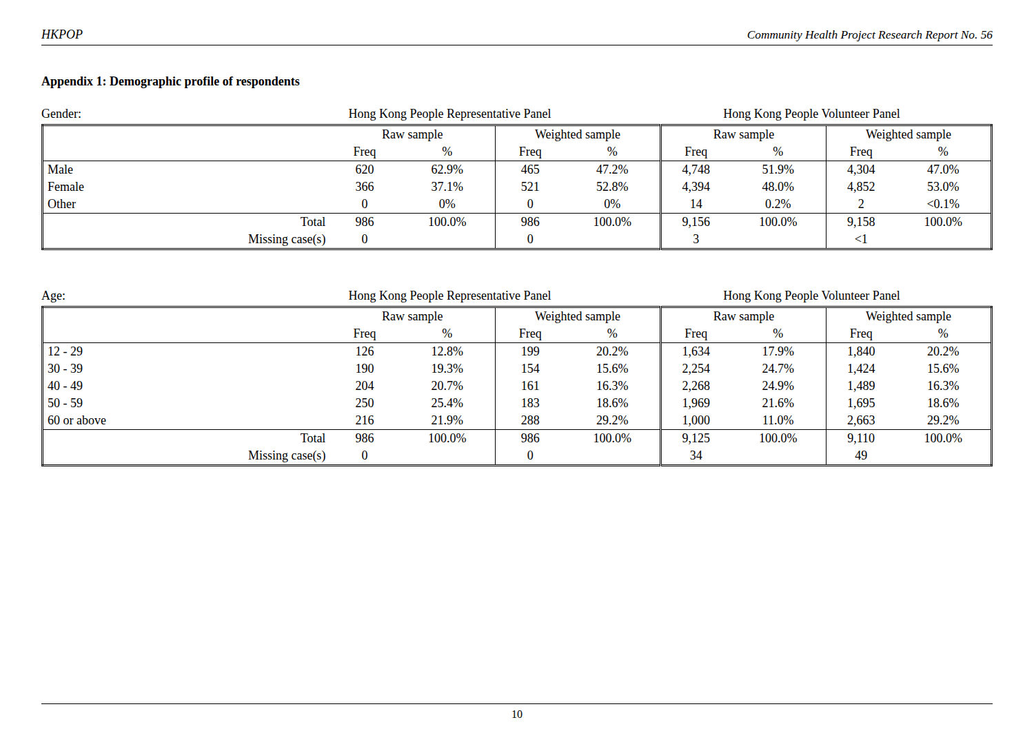HKPOP
Community Health Project Research Report No. 56
Appendix 1: Demographic profile of respondents
Gender:
Hong Kong People Representative Panel
Hong Kong People Volunteer Panel
| | Raw sample | Weighted sample | Raw sample | Weighted sample |
| | Freq | % | Freq | % | Freq | % | Freq | % |
| Male | 620 | 62.9% | 465 | 47.2% | 4,748 | 51.9% | 4,304 | 47.0% |
| Female | 366 | 37.1% | 521 | 52.8% | 4,394 | 48.0% | 4,852 | 53.0% |
| Other | 0 | 0% | 0 | 0% | 14 | 0.2% | 2 | <0.1% |
| Total | 986 | 100.0% | 986 | 100.0% | 9,156 | 100.0% | 9,158 | 100.0% |
| Missing case(s) | 0 | | 0 | | 3 | | <1 | |
Age:
Hong Kong People Representative Panel
Hong Kong People Volunteer Panel
| | Raw sample | Weighted sample | Raw sample | Weighted sample |
| | Freq | % | Freq | % | Freq | % | Freq | % |
| 12 - 29 | 126 | 12.8% | 199 | 20.2% | 1,634 | 17.9% | 1,840 | 20.2% |
| 30 - 39 | 190 | 19.3% | 154 | 15.6% | 2,254 | 24.7% | 1,424 | 15.6% |
| 40 - 49 | 204 | 20.7% | 161 | 16.3% | 2,268 | 24.9% | 1,489 | 16.3% |
| 50 - 59 | 250 | 25.4% | 183 | 18.6% | 1,969 | 21.6% | 1,695 | 18.6% |
| 60 or above | 216 | 21.9% | 288 | 29.2% | 1,000 | 11.0% | 2,663 | 29.2% |
| Total | 986 | 100.0% | 986 | 100.0% | 9,125 | 100.0% | 9,110 | 100.0% |
| Missing case(s) | 0 | | 0 | | 34 | | 49 | |
10